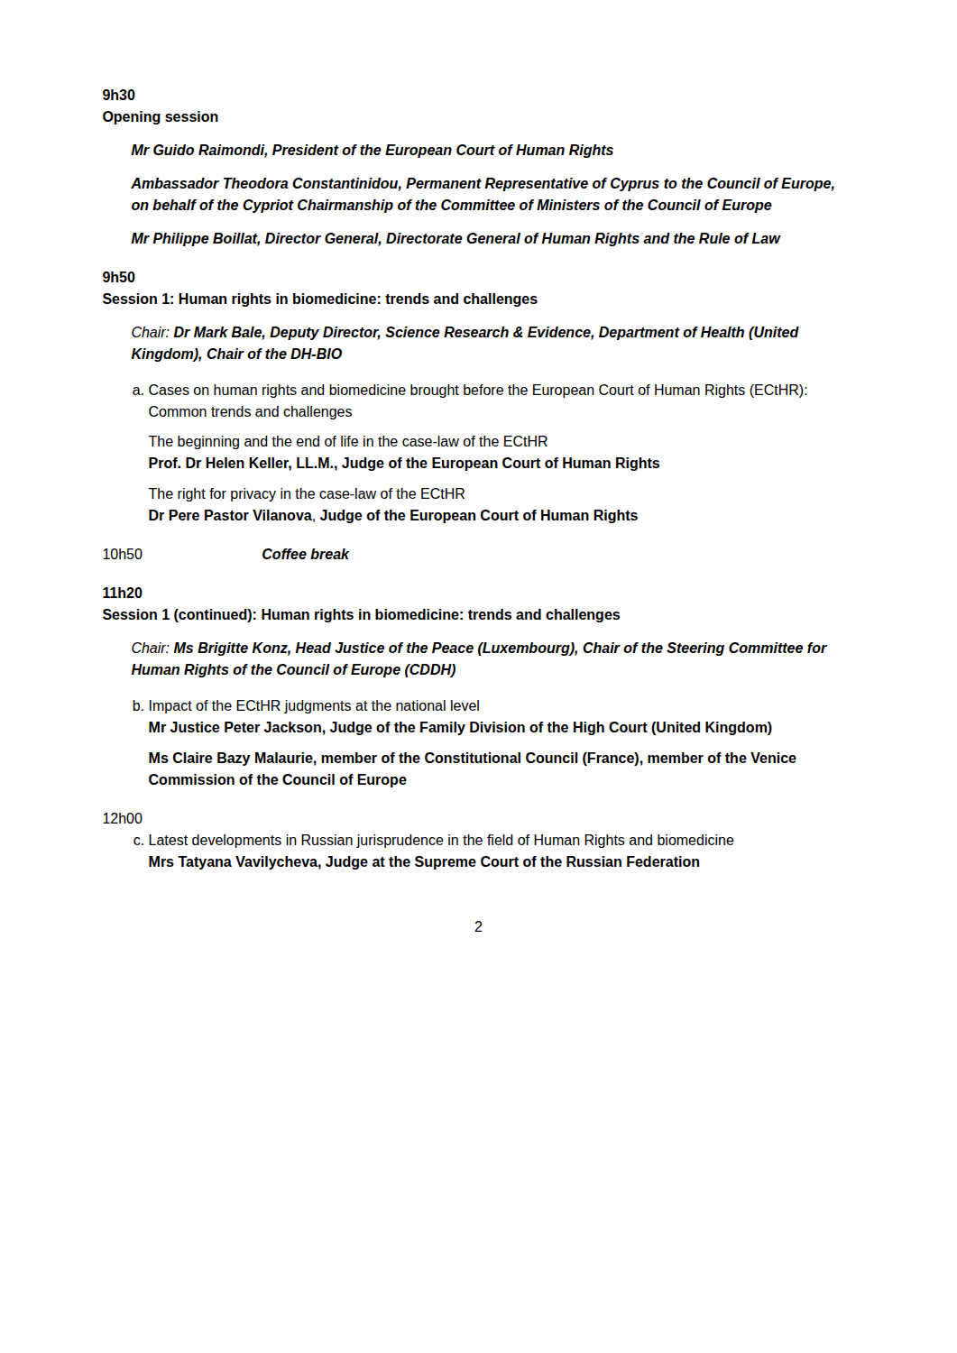9h30
Opening session
Mr Guido Raimondi, President of the European Court of Human Rights
Ambassador Theodora Constantinidou, Permanent Representative of Cyprus to the Council of Europe, on behalf of the Cypriot Chairmanship of the Committee of Ministers of the Council of Europe
Mr Philippe Boillat, Director General, Directorate General of Human Rights and the Rule of Law
9h50
Session 1: Human rights in biomedicine: trends and challenges
Chair: Dr Mark Bale, Deputy Director, Science Research & Evidence, Department of Health (United Kingdom), Chair of the DH-BIO
Cases on human rights and biomedicine brought before the European Court of Human Rights (ECtHR): Common trends and challenges
The beginning and the end of life in the case-law of the ECtHR
Prof. Dr Helen Keller, LL.M., Judge of the European Court of Human Rights
The right for privacy in the case-law of the ECtHR
Dr Pere Pastor Vilanova, Judge of the European Court of Human Rights
10h50 Coffee break
11h20
Session 1 (continued): Human rights in biomedicine: trends and challenges
Chair: Ms Brigitte Konz, Head Justice of the Peace (Luxembourg), Chair of the Steering Committee for Human Rights of the Council of Europe (CDDH)
Impact of the ECtHR judgments at the national level
Mr Justice Peter Jackson, Judge of the Family Division of the High Court (United Kingdom)
Ms Claire Bazy Malaurie, member of the Constitutional Council (France), member of the Venice Commission of the Council of Europe
12h00
Latest developments in Russian jurisprudence in the field of Human Rights and biomedicine
Mrs Tatyana Vavilycheva, Judge at the Supreme Court of the Russian Federation
2